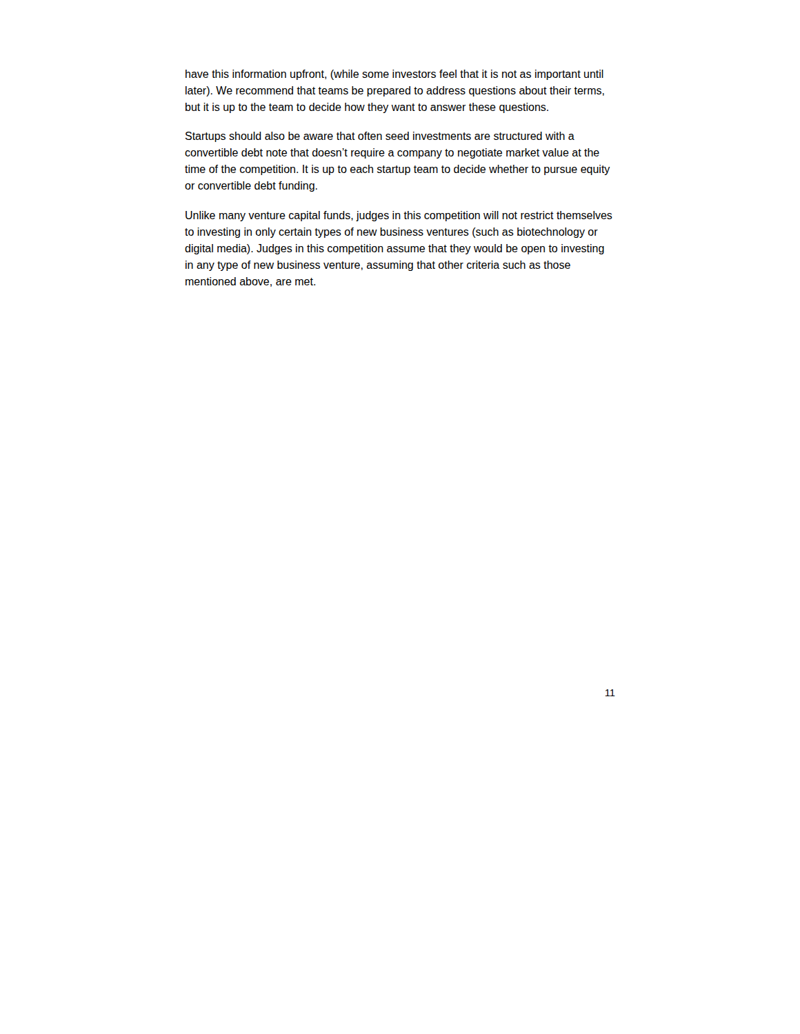have this information upfront, (while some investors feel that it is not as important until later). We recommend that teams be prepared to address questions about their terms, but it is up to the team to decide how they want to answer these questions.
Startups should also be aware that often seed investments are structured with a convertible debt note that doesn’t require a company to negotiate market value at the time of the competition. It is up to each startup team to decide whether to pursue equity or convertible debt funding.
Unlike many venture capital funds, judges in this competition will not restrict themselves to investing in only certain types of new business ventures (such as biotechnology or digital media). Judges in this competition assume that they would be open to investing in any type of new business venture, assuming that other criteria such as those mentioned above, are met.
11